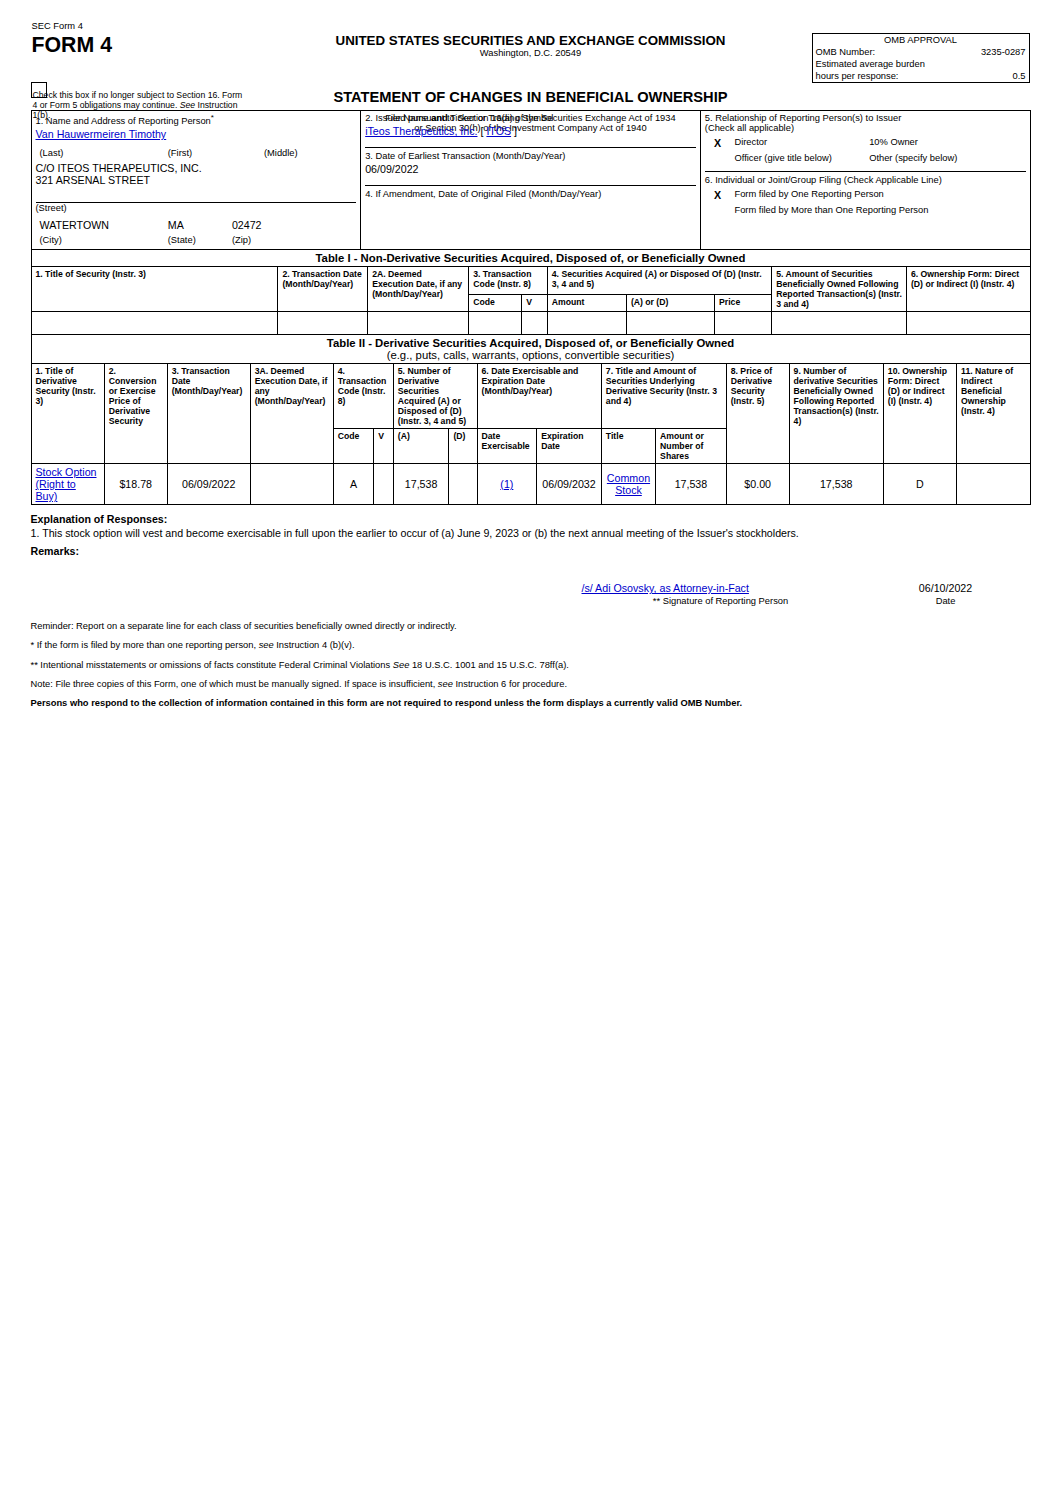| SEC Form 4 | | |
| FORM 4 | UNITED STATES SECURITIES AND EXCHANGE COMMISSION Washington, D.C. 20549 | / OMB APPROVAL / / OMB Number: / 3235-0287 / / Estimated average burden / / hours per response: / 0.5 / |
| / Check this box if no longer subject to Section 16. Form 4 or Form 5 obligations may continue. See Instruction 1(b). / | STATEMENT OF CHANGES IN BENEFICIAL OWNERSHIP Filed pursuant to Section 16(a) of the Securities Exchange Act of 1934 or Section 30(h) of the Investment Company Act of 1940 | |
| 1. Name and Address of Reporting Person * Van Hauwermeiren Timothy / (Last) / (First) / (Middle) / C/O ITEOS THERAPEUTICS, INC. 321 ARSENAL STREET (Street) / WATERTOWN / MA / 02472 / / (City) / (State) / (Zip) / | 2. Issuer Name and Ticker or Trading Symbol iTeos Therapeutics, Inc. [ ITOS ] 3. Date of Earliest Transaction (Month/Day/Year) 06/09/2022 4. If Amendment, Date of Original Filed (Month/Day/Year) | 5. Relationship of Reporting Person(s) to Issuer (Check all applicable) / X / Director / 10% Owner / / / Officer (give title below) / Other (specify below) / 6. Individual or Joint/Group Filing (Check Applicable Line) / X / Form filed by One Reporting Person / / / Form filed by More than One Reporting Person / |
| Table I - Non-Derivative Securities Acquired, Disposed of, or Beneficially Owned |
| 1. Title of Security (Instr. 3) | 2. Transaction Date (Month/Day/Year) | 2A. Deemed Execution Date, if any (Month/Day/Year) | 3. Transaction Code (Instr. 8) | 4. Securities Acquired (A) or Disposed Of (D) (Instr. 3, 4 and 5) | 5. Amount of Securities Beneficially Owned Following Reported Transaction(s) (Instr. 3 and 4) | 6. Ownership Form: Direct (D) or Indirect (I) (Instr. 4) |
| Code | V | Amount | (A) or (D) | Price |
| Table II - Derivative Securities Acquired, Disposed of, or Beneficially Owned (e.g., puts, calls, warrants, options, convertible securities) |
| 1. Title of Derivative Security (Instr. 3) | 2. Conversion or Exercise Price of Derivative Security | 3. Transaction Date (Month/Day/Year) | 3A. Deemed Execution Date, if any (Month/Day/Year) | 4. Transaction Code (Instr. 8) | 5. Number of Derivative Securities Acquired (A) or Disposed of (D) (Instr. 3, 4 and 5) | 6. Date Exercisable and Expiration Date (Month/Day/Year) | 7. Title and Amount of Securities Underlying Derivative Security (Instr. 3 and 4) | 8. Price of Derivative Security (Instr. 5) | 9. Number of derivative Securities Beneficially Owned Following Reported Transaction(s) (Instr. 4) | 10. Ownership Form: Direct (D) or Indirect (I) (Instr. 4) | 11. Nature of Indirect Beneficial Ownership (Instr. 4) |
| Code | V | (A) | (D) | Date Exercisable | Expiration Date | Title | Amount or Number of Shares |
| Stock Option (Right to Buy) | $18.78 | 06/09/2022 | | A | | 17,538 | | (1) | 06/09/2032 | Common Stock | 17,538 | $0.00 | 17,538 | D | |
Explanation of Responses:
1. This stock option will vest and become exercisable in full upon the earlier to occur of (a) June 9, 2023 or (b) the next annual meeting of the Issuer's stockholders.
Remarks:
| | /s/ Adi Osovsky, as Attorney-in-Fact | 06/10/2022 |
| | ** Signature of Reporting Person | Date |
Reminder: Report on a separate line for each class of securities beneficially owned directly or indirectly.
* If the form is filed by more than one reporting person, see Instruction 4 (b)(v).
** Intentional misstatements or omissions of facts constitute Federal Criminal Violations See 18 U.S.C. 1001 and 15 U.S.C. 78ff(a).
Note: File three copies of this Form, one of which must be manually signed. If space is insufficient, see Instruction 6 for procedure.
Persons who respond to the collection of information contained in this form are not required to respond unless the form displays a currently valid OMB Number.